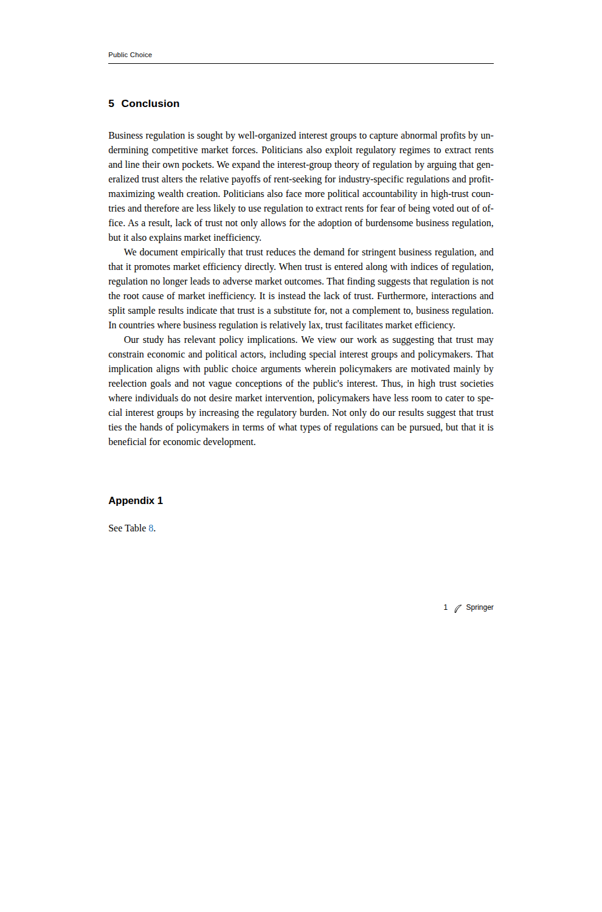Public Choice
5 Conclusion
Business regulation is sought by well-organized interest groups to capture abnormal profits by undermining competitive market forces. Politicians also exploit regulatory regimes to extract rents and line their own pockets. We expand the interest-group theory of regulation by arguing that generalized trust alters the relative payoffs of rent-seeking for industry-specific regulations and profit-maximizing wealth creation. Politicians also face more political accountability in high-trust countries and therefore are less likely to use regulation to extract rents for fear of being voted out of office. As a result, lack of trust not only allows for the adoption of burdensome business regulation, but it also explains market inefficiency.
We document empirically that trust reduces the demand for stringent business regulation, and that it promotes market efficiency directly. When trust is entered along with indices of regulation, regulation no longer leads to adverse market outcomes. That finding suggests that regulation is not the root cause of market inefficiency. It is instead the lack of trust. Furthermore, interactions and split sample results indicate that trust is a substitute for, not a complement to, business regulation. In countries where business regulation is relatively lax, trust facilitates market efficiency.
Our study has relevant policy implications. We view our work as suggesting that trust may constrain economic and political actors, including special interest groups and policymakers. That implication aligns with public choice arguments wherein policymakers are motivated mainly by reelection goals and not vague conceptions of the public's interest. Thus, in high trust societies where individuals do not desire market intervention, policymakers have less room to cater to special interest groups by increasing the regulatory burden. Not only do our results suggest that trust ties the hands of policymakers in terms of what types of regulations can be pursued, but that it is beneficial for economic development.
Appendix 1
See Table 8.
1 Springer